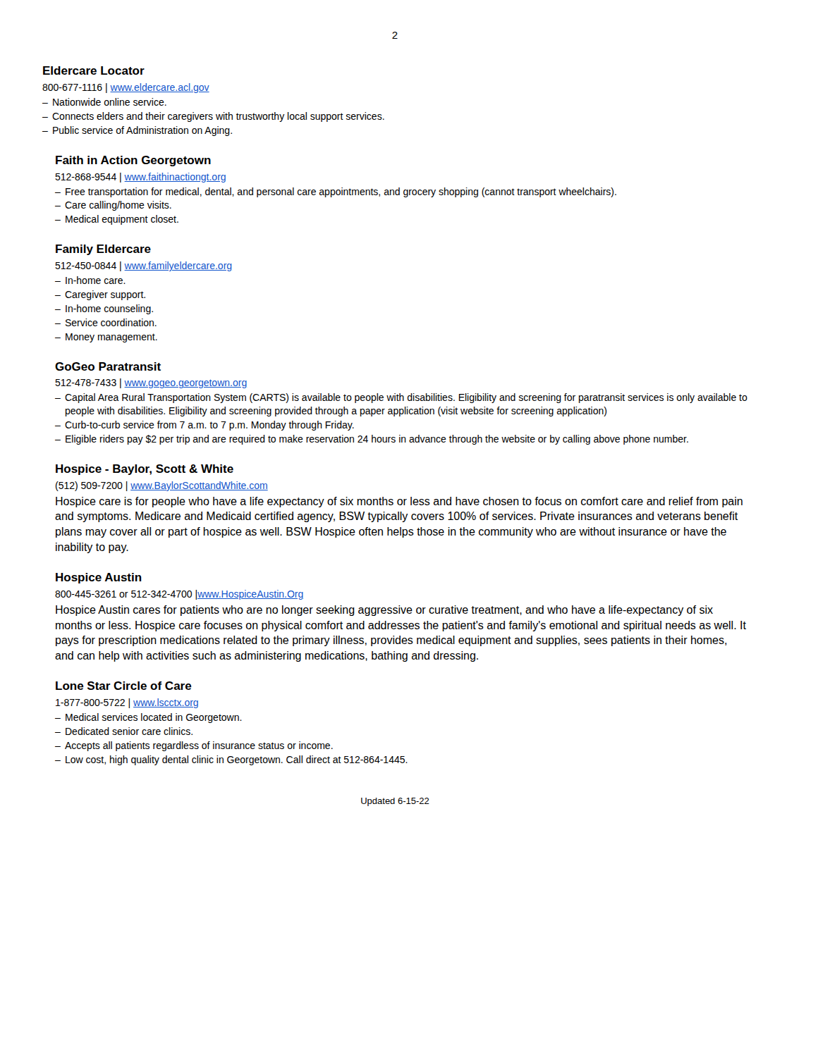2
Eldercare Locator
800-677-1116 | www.eldercare.acl.gov
Nationwide online service.
Connects elders and their caregivers with trustworthy local support services.
Public service of Administration on Aging.
Faith in Action Georgetown
512-868-9544 | www.faithinactiongt.org
Free transportation for medical, dental, and personal care appointments, and grocery shopping (cannot transport wheelchairs).
Care calling/home visits.
Medical equipment closet.
Family Eldercare
512-450-0844 | www.familyeldercare.org
In-home care.
Caregiver support.
In-home counseling.
Service coordination.
Money management.
GoGeo Paratransit
512-478-7433 | www.gogeo.georgetown.org
Capital Area Rural Transportation System (CARTS) is available to people with disabilities. Eligibility and screening for paratransit services is only available to people with disabilities. Eligibility and screening provided through a paper application (visit website for screening application)
Curb-to-curb service from 7 a.m. to 7 p.m. Monday through Friday.
Eligible riders pay $2 per trip and are required to make reservation 24 hours in advance through the website or by calling above phone number.
Hospice - Baylor, Scott & White
(512) 509-7200 | www.BaylorScottandWhite.com
Hospice care is for people who have a life expectancy of six months or less and have chosen to focus on comfort care and relief from pain and symptoms. Medicare and Medicaid certified agency, BSW typically covers 100% of services. Private insurances and veterans benefit plans may cover all or part of hospice as well. BSW Hospice often helps those in the community who are without insurance or have the inability to pay.
Hospice Austin
800-445-3261 or 512-342-4700 |www.HospiceAustin.Org
Hospice Austin cares for patients who are no longer seeking aggressive or curative treatment, and who have a life-expectancy of six months or less. Hospice care focuses on physical comfort and addresses the patient's and family's emotional and spiritual needs as well. It pays for prescription medications related to the primary illness, provides medical equipment and supplies, sees patients in their homes, and can help with activities such as administering medications, bathing and dressing.
Lone Star Circle of Care
1-877-800-5722 | www.lscctx.org
Medical services located in Georgetown.
Dedicated senior care clinics.
Accepts all patients regardless of insurance status or income.
Low cost, high quality dental clinic in Georgetown. Call direct at 512-864-1445.
Updated 6-15-22